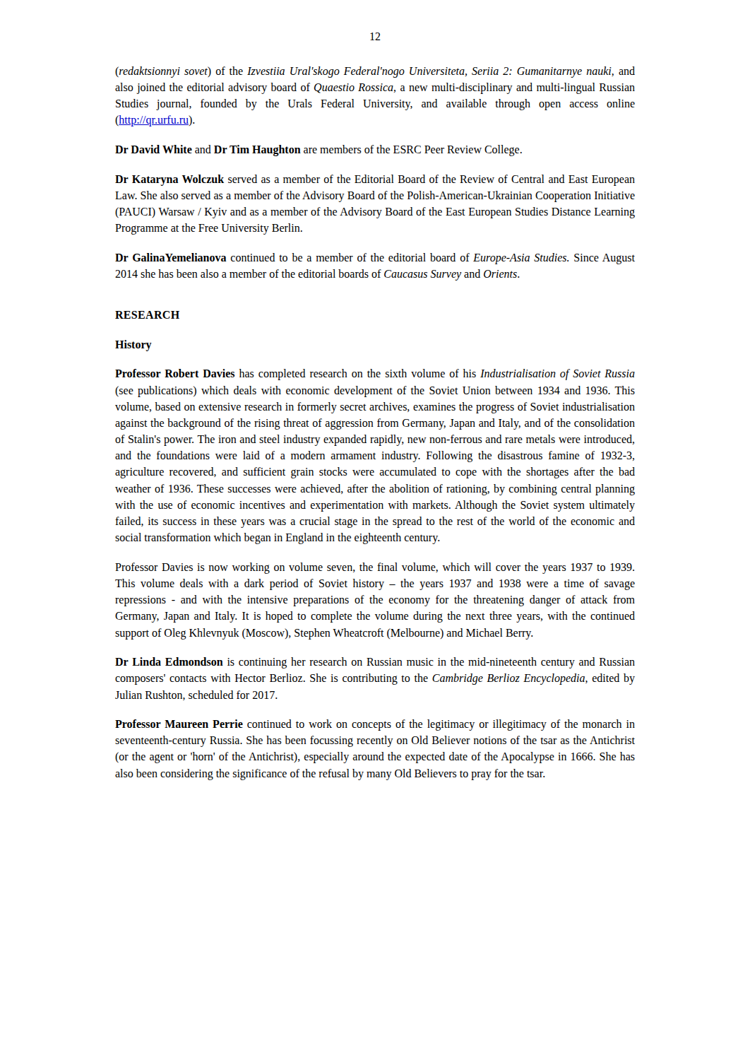12
(redaktsionnyi sovet) of the Izvestiia Ural'skogo Federal'nogo Universiteta, Seriia 2: Gumanitarnye nauki, and also joined the editorial advisory board of Quaestio Rossica, a new multi-disciplinary and multi-lingual Russian Studies journal, founded by the Urals Federal University, and available through open access online (http://qr.urfu.ru).
Dr David White and Dr Tim Haughton are members of the ESRC Peer Review College.
Dr Kataryna Wolczuk served as a member of the Editorial Board of the Review of Central and East European Law. She also served as a member of the Advisory Board of the Polish-American-Ukrainian Cooperation Initiative (PAUCI) Warsaw / Kyiv and as a member of the Advisory Board of the East European Studies Distance Learning Programme at the Free University Berlin.
Dr GalinaYemelianova continued to be a member of the editorial board of Europe-Asia Studies. Since August 2014 she has been also a member of the editorial boards of Caucasus Survey and Orients.
RESEARCH
History
Professor Robert Davies has completed research on the sixth volume of his Industrialisation of Soviet Russia (see publications) which deals with economic development of the Soviet Union between 1934 and 1936. This volume, based on extensive research in formerly secret archives, examines the progress of Soviet industrialisation against the background of the rising threat of aggression from Germany, Japan and Italy, and of the consolidation of Stalin's power. The iron and steel industry expanded rapidly, new non-ferrous and rare metals were introduced, and the foundations were laid of a modern armament industry. Following the disastrous famine of 1932-3, agriculture recovered, and sufficient grain stocks were accumulated to cope with the shortages after the bad weather of 1936. These successes were achieved, after the abolition of rationing, by combining central planning with the use of economic incentives and experimentation with markets. Although the Soviet system ultimately failed, its success in these years was a crucial stage in the spread to the rest of the world of the economic and social transformation which began in England in the eighteenth century.
Professor Davies is now working on volume seven, the final volume, which will cover the years 1937 to 1939. This volume deals with a dark period of Soviet history – the years 1937 and 1938 were a time of savage repressions - and with the intensive preparations of the economy for the threatening danger of attack from Germany, Japan and Italy. It is hoped to complete the volume during the next three years, with the continued support of Oleg Khlevnyuk (Moscow), Stephen Wheatcroft (Melbourne) and Michael Berry.
Dr Linda Edmondson is continuing her research on Russian music in the mid-nineteenth century and Russian composers' contacts with Hector Berlioz. She is contributing to the Cambridge Berlioz Encyclopedia, edited by Julian Rushton, scheduled for 2017.
Professor Maureen Perrie continued to work on concepts of the legitimacy or illegitimacy of the monarch in seventeenth-century Russia. She has been focussing recently on Old Believer notions of the tsar as the Antichrist (or the agent or 'horn' of the Antichrist), especially around the expected date of the Apocalypse in 1666. She has also been considering the significance of the refusal by many Old Believers to pray for the tsar.